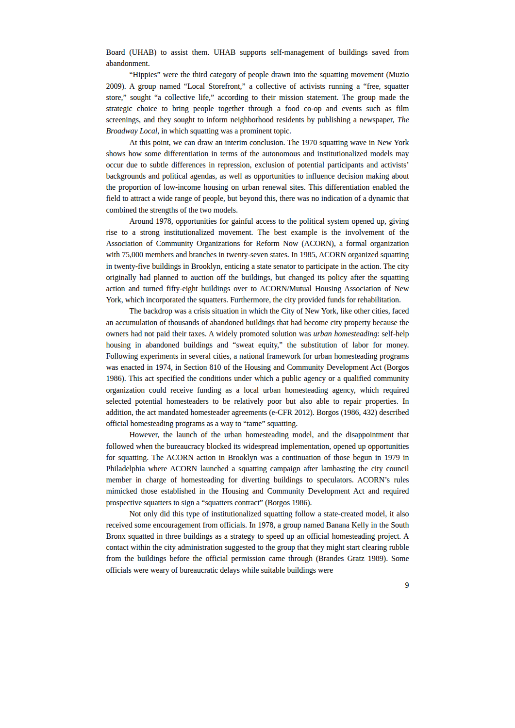Board (UHAB) to assist them. UHAB supports self-management of buildings saved from abandonment.
“Hippies” were the third category of people drawn into the squatting movement (Muzio 2009). A group named “Local Storefront,” a collective of activists running a “free, squatter store,” sought “a collective life,” according to their mission statement. The group made the strategic choice to bring people together through a food co-op and events such as film screenings, and they sought to inform neighborhood residents by publishing a newspaper, The Broadway Local, in which squatting was a prominent topic.
At this point, we can draw an interim conclusion. The 1970 squatting wave in New York shows how some differentiation in terms of the autonomous and institutionalized models may occur due to subtle differences in repression, exclusion of potential participants and activists’ backgrounds and political agendas, as well as opportunities to influence decision making about the proportion of low-income housing on urban renewal sites. This differentiation enabled the field to attract a wide range of people, but beyond this, there was no indication of a dynamic that combined the strengths of the two models.
Around 1978, opportunities for gainful access to the political system opened up, giving rise to a strong institutionalized movement. The best example is the involvement of the Association of Community Organizations for Reform Now (ACORN), a formal organization with 75,000 members and branches in twenty-seven states. In 1985, ACORN organized squatting in twenty-five buildings in Brooklyn, enticing a state senator to participate in the action. The city originally had planned to auction off the buildings, but changed its policy after the squatting action and turned fifty-eight buildings over to ACORN/Mutual Housing Association of New York, which incorporated the squatters. Furthermore, the city provided funds for rehabilitation.
The backdrop was a crisis situation in which the City of New York, like other cities, faced an accumulation of thousands of abandoned buildings that had become city property because the owners had not paid their taxes. A widely promoted solution was urban homesteading: self-help housing in abandoned buildings and “sweat equity,” the substitution of labor for money. Following experiments in several cities, a national framework for urban homesteading programs was enacted in 1974, in Section 810 of the Housing and Community Development Act (Borgos 1986). This act specified the conditions under which a public agency or a qualified community organization could receive funding as a local urban homesteading agency, which required selected potential homesteaders to be relatively poor but also able to repair properties. In addition, the act mandated homesteader agreements (e-CFR 2012). Borgos (1986, 432) described official homesteading programs as a way to “tame” squatting.
However, the launch of the urban homesteading model, and the disappointment that followed when the bureaucracy blocked its widespread implementation, opened up opportunities for squatting. The ACORN action in Brooklyn was a continuation of those begun in 1979 in Philadelphia where ACORN launched a squatting campaign after lambasting the city council member in charge of homesteading for diverting buildings to speculators. ACORN’s rules mimicked those established in the Housing and Community Development Act and required prospective squatters to sign a “squatters contract” (Borgos 1986).
Not only did this type of institutionalized squatting follow a state-created model, it also received some encouragement from officials. In 1978, a group named Banana Kelly in the South Bronx squatted in three buildings as a strategy to speed up an official homesteading project. A contact within the city administration suggested to the group that they might start clearing rubble from the buildings before the official permission came through (Brandes Gratz 1989). Some officials were weary of bureaucratic delays while suitable buildings were
9